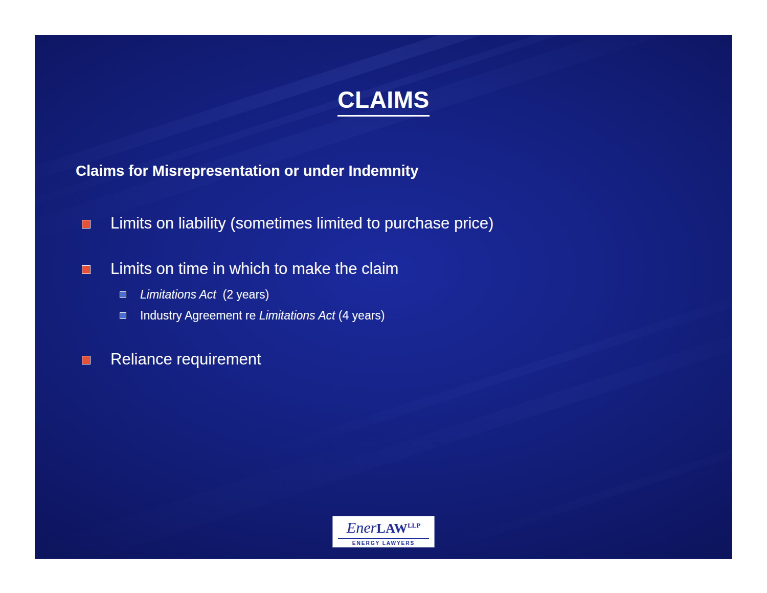CLAIMS
Claims for Misrepresentation or under Indemnity
Limits on liability (sometimes limited to purchase price)
Limits on time in which to make the claim
Limitations Act (2 years)
Industry Agreement re Limitations Act (4 years)
Reliance requirement
Ener LAW LLP
ENERGY LAWYERS